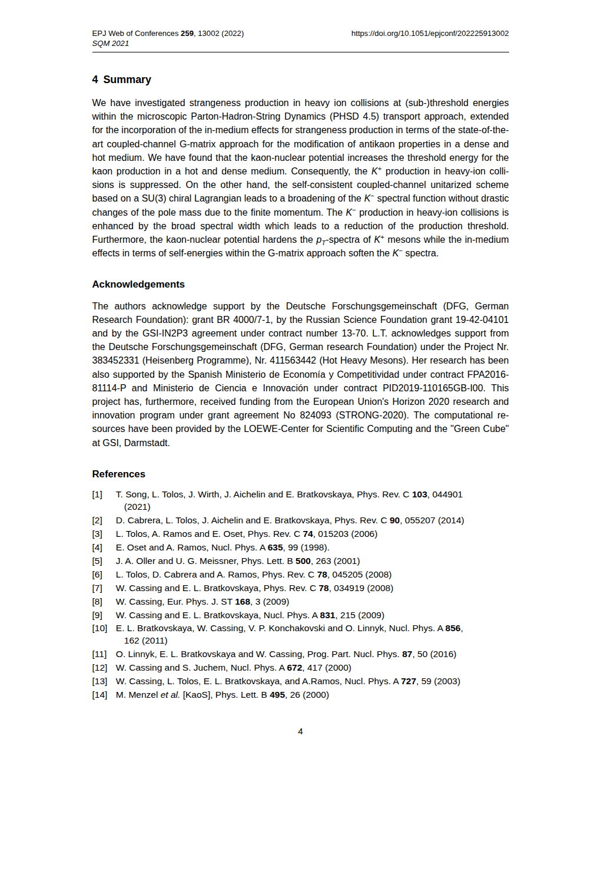EPJ Web of Conferences 259, 13002 (2022)
SQM 2021
https://doi.org/10.1051/epjconf/202225913002
4 Summary
We have investigated strangeness production in heavy ion collisions at (sub-)threshold energies within the microscopic Parton-Hadron-String Dynamics (PHSD 4.5) transport approach, extended for the incorporation of the in-medium effects for strangeness production in terms of the state-of-the-art coupled-channel G-matrix approach for the modification of antikaon properties in a dense and hot medium. We have found that the kaon-nuclear potential increases the threshold energy for the kaon production in a hot and dense medium. Consequently, the K+ production in heavy-ion collisions is suppressed. On the other hand, the self-consistent coupled-channel unitarized scheme based on a SU(3) chiral Lagrangian leads to a broadening of the K− spectral function without drastic changes of the pole mass due to the finite momentum. The K− production in heavy-ion collisions is enhanced by the broad spectral width which leads to a reduction of the production threshold. Furthermore, the kaon-nuclear potential hardens the pT-spectra of K+ mesons while the in-medium effects in terms of self-energies within the G-matrix approach soften the K− spectra.
Acknowledgements
The authors acknowledge support by the Deutsche Forschungsgemeinschaft (DFG, German Research Foundation): grant BR 4000/7-1, by the Russian Science Foundation grant 19-42-04101 and by the GSI-IN2P3 agreement under contract number 13-70. L.T. acknowledges support from the Deutsche Forschungsgemeinschaft (DFG, German research Foundation) under the Project Nr. 383452331 (Heisenberg Programme), Nr. 411563442 (Hot Heavy Mesons). Her research has been also supported by the Spanish Ministerio de Economía y Competitividad under contract FPA2016-81114-P and Ministerio de Ciencia e Innovación under contract PID2019-110165GB-I00. This project has, furthermore, received funding from the European Union's Horizon 2020 research and innovation program under grant agreement No 824093 (STRONG-2020). The computational resources have been provided by the LOEWE-Center for Scientific Computing and the "Green Cube" at GSI, Darmstadt.
References
[1] T. Song, L. Tolos, J. Wirth, J. Aichelin and E. Bratkovskaya, Phys. Rev. C 103, 044901(2021)
[2] D. Cabrera, L. Tolos, J. Aichelin and E. Bratkovskaya, Phys. Rev. C 90, 055207 (2014)
[3] L. Tolos, A. Ramos and E. Oset, Phys. Rev. C 74, 015203 (2006)
[4] E. Oset and A. Ramos, Nucl. Phys. A 635, 99 (1998).
[5] J. A. Oller and U. G. Meissner, Phys. Lett. B 500, 263 (2001)
[6] L. Tolos, D. Cabrera and A. Ramos, Phys. Rev. C 78, 045205 (2008)
[7] W. Cassing and E. L. Bratkovskaya, Phys. Rev. C 78, 034919 (2008)
[8] W. Cassing, Eur. Phys. J. ST 168, 3 (2009)
[9] W. Cassing and E. L. Bratkovskaya, Nucl. Phys. A 831, 215 (2009)
[10] E. L. Bratkovskaya, W. Cassing, V. P. Konchakovski and O. Linnyk, Nucl. Phys. A 856,162 (2011)
[11] O. Linnyk, E. L. Bratkovskaya and W. Cassing, Prog. Part. Nucl. Phys. 87, 50 (2016)
[12] W. Cassing and S. Juchem, Nucl. Phys. A 672, 417 (2000)
[13] W. Cassing, L. Tolos, E. L. Bratkovskaya, and A.Ramos, Nucl. Phys. A 727, 59 (2003)
[14] M. Menzel et al. [KaoS], Phys. Lett. B 495, 26 (2000)
4